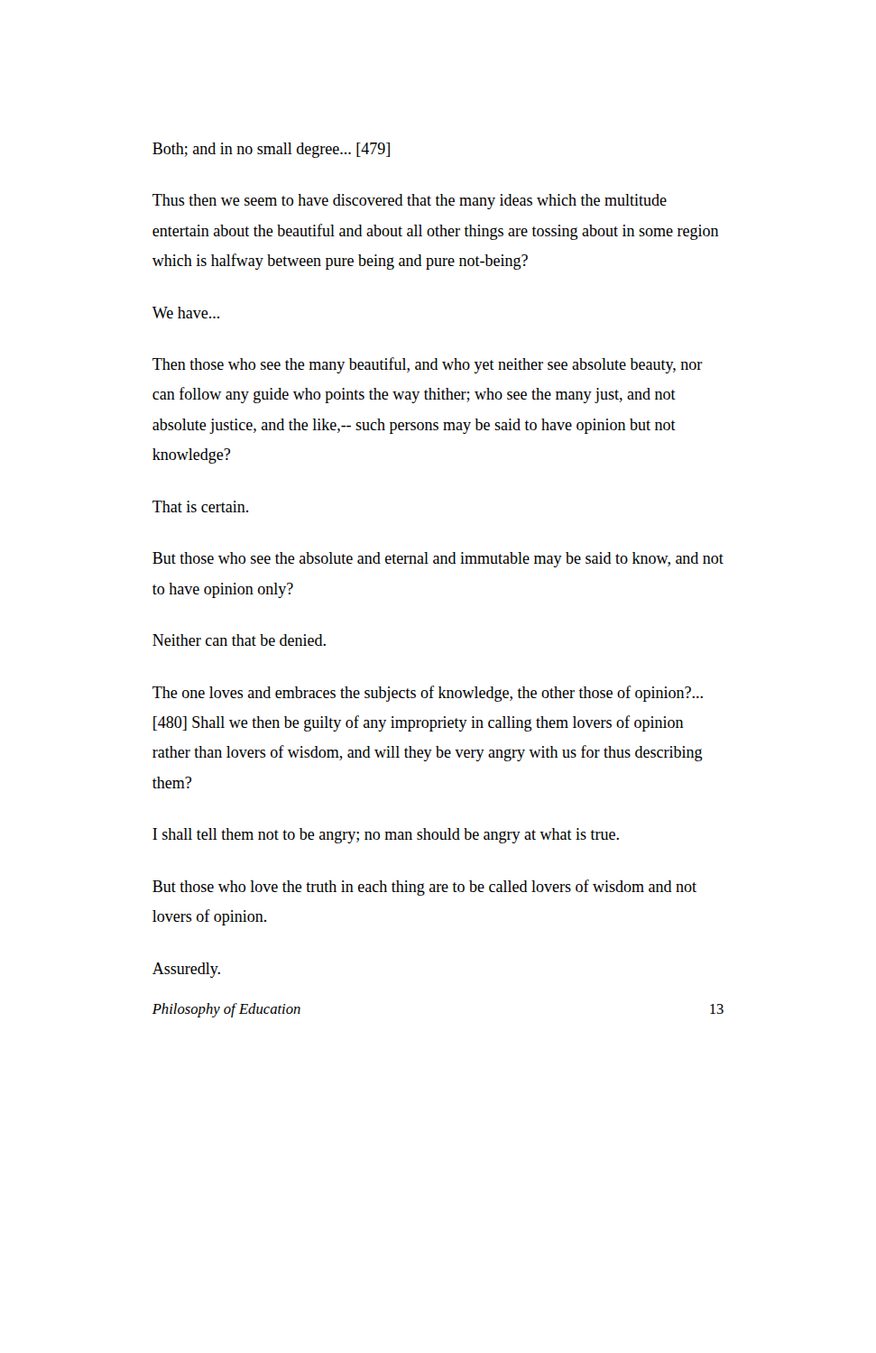Both; and in no small degree... [479]
Thus then we seem to have discovered that the many ideas which the multitude entertain about the beautiful and about all other things are tossing about in some region which is halfway between pure being and pure not-being?
We have...
Then those who see the many beautiful, and who yet neither see absolute beauty, nor can follow any guide who points the way thither; who see the many just, and not absolute justice, and the like,-- such persons may be said to have opinion but not knowledge?
That is certain.
But those who see the absolute and eternal and immutable may be said to know, and not to have opinion only?
Neither can that be denied.
The one loves and embraces the subjects of knowledge, the other those of opinion?... [480] Shall we then be guilty of any impropriety in calling them lovers of opinion rather than lovers of wisdom, and will they be very angry with us for thus describing them?
I shall tell them not to be angry; no man should be angry at what is true.
But those who love the truth in each thing are to be called lovers of wisdom and not lovers of opinion.
Assuredly.
Philosophy of Education 13